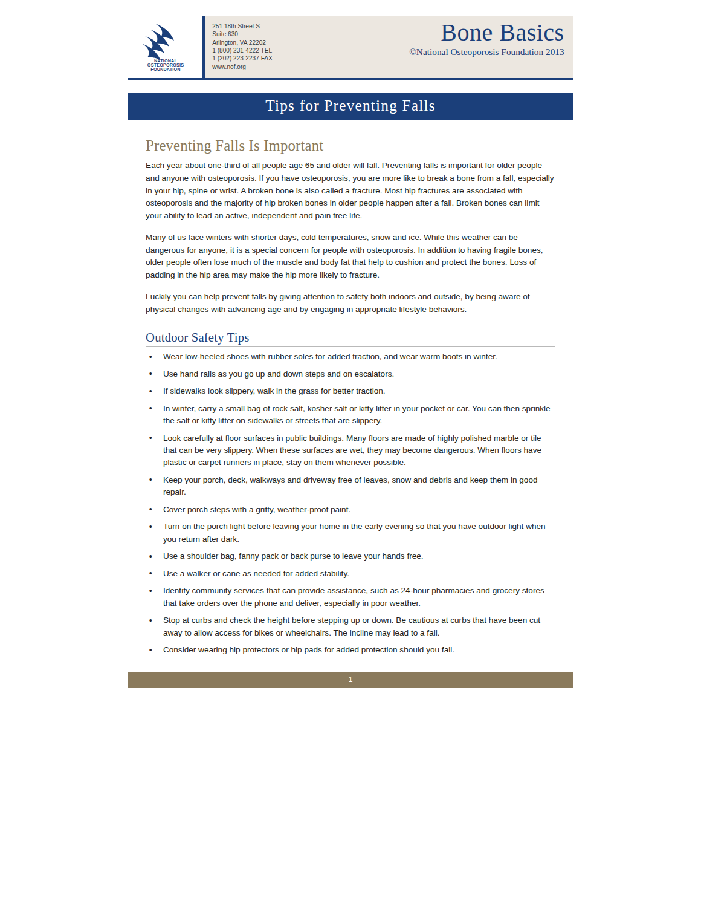NATIONAL OSTEOPOROSIS FOUNDATION
251 18th Street S
Suite 630
Arlington, VA 22202
1 (800) 231-4222 TEL
1 (202) 223-2237 FAX
www.nof.org
Bone Basics
©National Osteoporosis Foundation 2013
Tips for Preventing Falls
Preventing Falls Is Important
Each year about one-third of all people age 65 and older will fall. Preventing falls is important for older people and anyone with osteoporosis. If you have osteoporosis, you are more like to break a bone from a fall, especially in your hip, spine or wrist. A broken bone is also called a fracture. Most hip fractures are associated with osteoporosis and the majority of hip broken bones in older people happen after a fall. Broken bones can limit your ability to lead an active, independent and pain free life.
Many of us face winters with shorter days, cold temperatures, snow and ice. While this weather can be dangerous for anyone, it is a special concern for people with osteoporosis. In addition to having fragile bones, older people often lose much of the muscle and body fat that help to cushion and protect the bones. Loss of padding in the hip area may make the hip more likely to fracture.
Luckily you can help prevent falls by giving attention to safety both indoors and outside, by being aware of physical changes with advancing age and by engaging in appropriate lifestyle behaviors.
Outdoor Safety Tips
Wear low-heeled shoes with rubber soles for added traction, and wear warm boots in winter.
Use hand rails as you go up and down steps and on escalators.
If sidewalks look slippery, walk in the grass for better traction.
In winter, carry a small bag of rock salt, kosher salt or kitty litter in your pocket or car. You can then sprinkle the salt or kitty litter on sidewalks or streets that are slippery.
Look carefully at floor surfaces in public buildings. Many floors are made of highly polished marble or tile that can be very slippery. When these surfaces are wet, they may become dangerous. When floors have plastic or carpet runners in place, stay on them whenever possible.
Keep your porch, deck, walkways and driveway free of leaves, snow and debris and keep them in good repair.
Cover porch steps with a gritty, weather-proof paint.
Turn on the porch light before leaving your home in the early evening so that you have outdoor light when you return after dark.
Use a shoulder bag, fanny pack or back purse to leave your hands free.
Use a walker or cane as needed for added stability.
Identify community services that can provide assistance, such as 24-hour pharmacies and grocery stores that take orders over the phone and deliver, especially in poor weather.
Stop at curbs and check the height before stepping up or down. Be cautious at curbs that have been cut away to allow access for bikes or wheelchairs. The incline may lead to a fall.
Consider wearing hip protectors or hip pads for added protection should you fall.
1